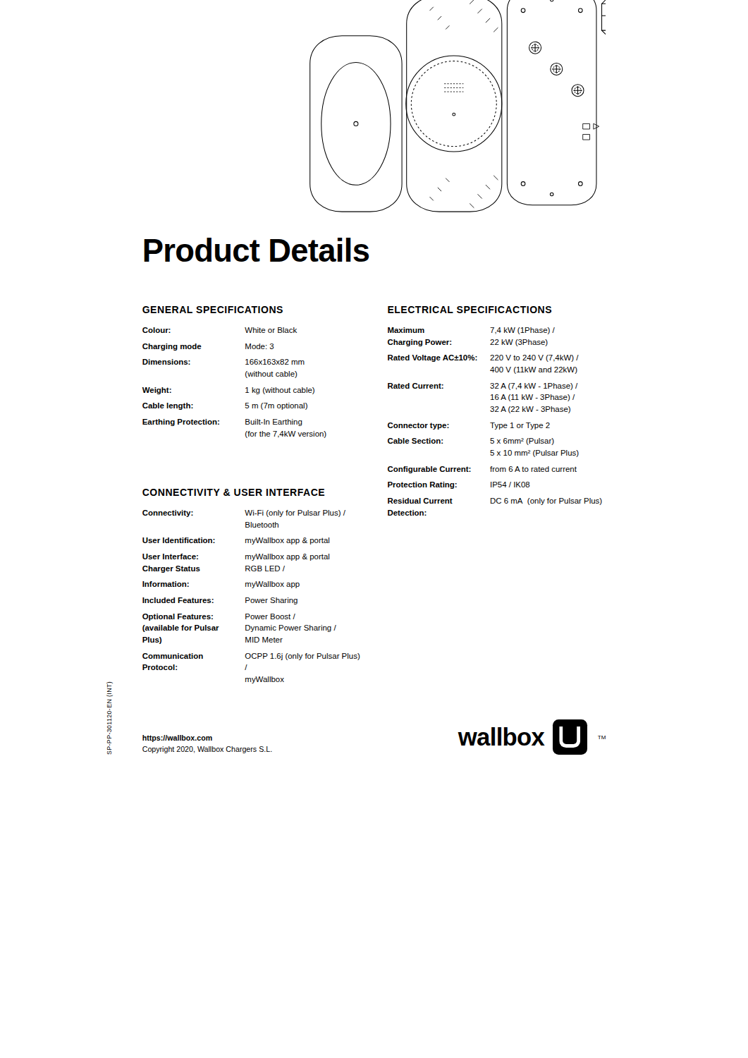Product Details
General Specifications
| Colour: | White or Black |
| Charging mode | Mode: 3 |
| Dimensions: | 166x163x82 mm (without cable) |
| Weight: | 1 kg (without cable) |
| Cable length: | 5 m (7m optional) |
| Earthing Protection: | Built-In Earthing (for the 7,4kW version) |
Connectivity & User Interface
| Connectivity: | Wi-Fi (only for Pulsar Plus) / Bluetooth |
| User Identification: | myWallbox app & portal |
| User Interface: Charger Status | myWallbox app & portal RGB LED / |
| Information: | myWallbox app |
| Included Features: | Power Sharing |
| Optional Features: (available for Pulsar Plus) | Power Boost / Dynamic Power Sharing / MID Meter |
| Communication Protocol: | OCPP 1.6j (only for Pulsar Plus) / myWallbox |
Electrical Specificactions
| Maximum Charging Power: | 7,4 kW (1Phase) / 22 kW (3Phase) |
| Rated Voltage AC±10%: | 220 V to 240 V (7,4kW) / 400 V (11kW and 22kW) |
| Rated Current: | 32 A (7,4 kW - 1Phase) / 16 A (11 kW - 3Phase) / 32 A (22 kW - 3Phase) |
| Connector type: | Type 1 or Type 2 |
| Cable Section: | 5 x 6mm² (Pulsar) 5 x 10 mm² (Pulsar Plus) |
| Configurable Current: | from 6 A to rated current |
| Protection Rating: | IP54 / IK08 |
| Residual Current Detection: | DC 6 mA (only for Pulsar Plus) |
SP-PP-301120-EN (INT)
https://wallbox.com
Copyright 2020, Wallbox Chargers S.L.
wallbox TM